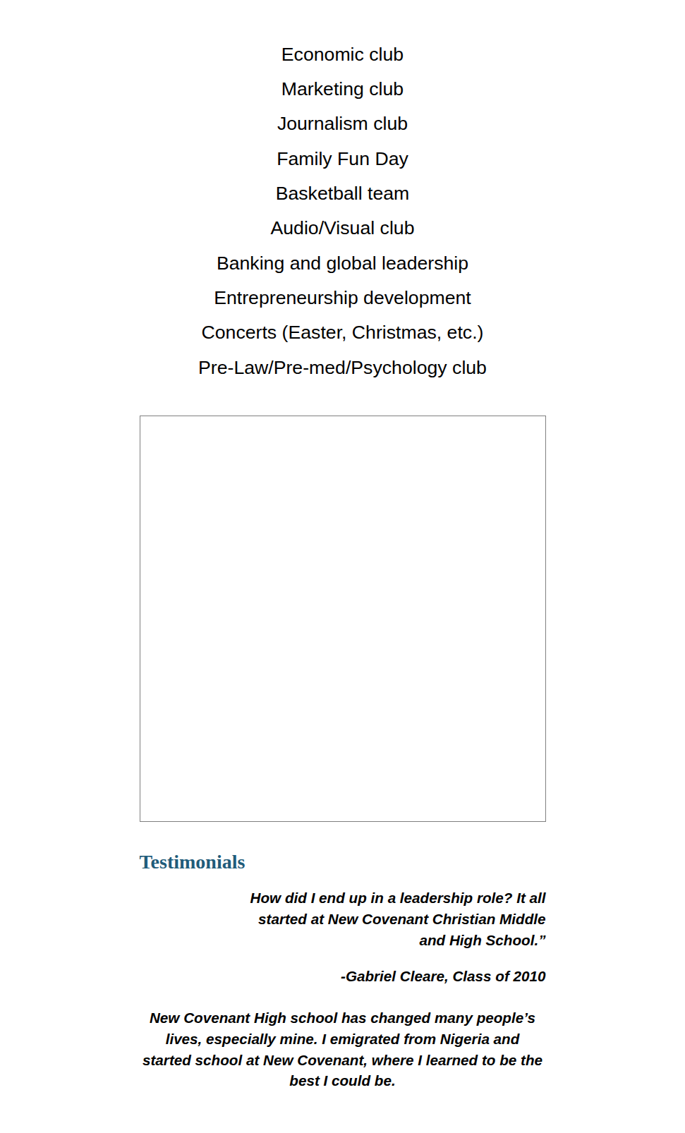Economic club
Marketing club
Journalism club
Family Fun Day
Basketball team
Audio/Visual club
Banking and global leadership
Entrepreneurship development
Concerts (Easter, Christmas, etc.)
Pre-Law/Pre-med/Psychology club
Testimonials
How did I end up in a leadership role? It all started at New Covenant Christian Middle and High School.”
-Gabriel Cleare, Class of 2010
New Covenant High school has changed many people’s lives, especially mine. I emigrated from Nigeria and started school at New Covenant, where I learned to be the best I could be.